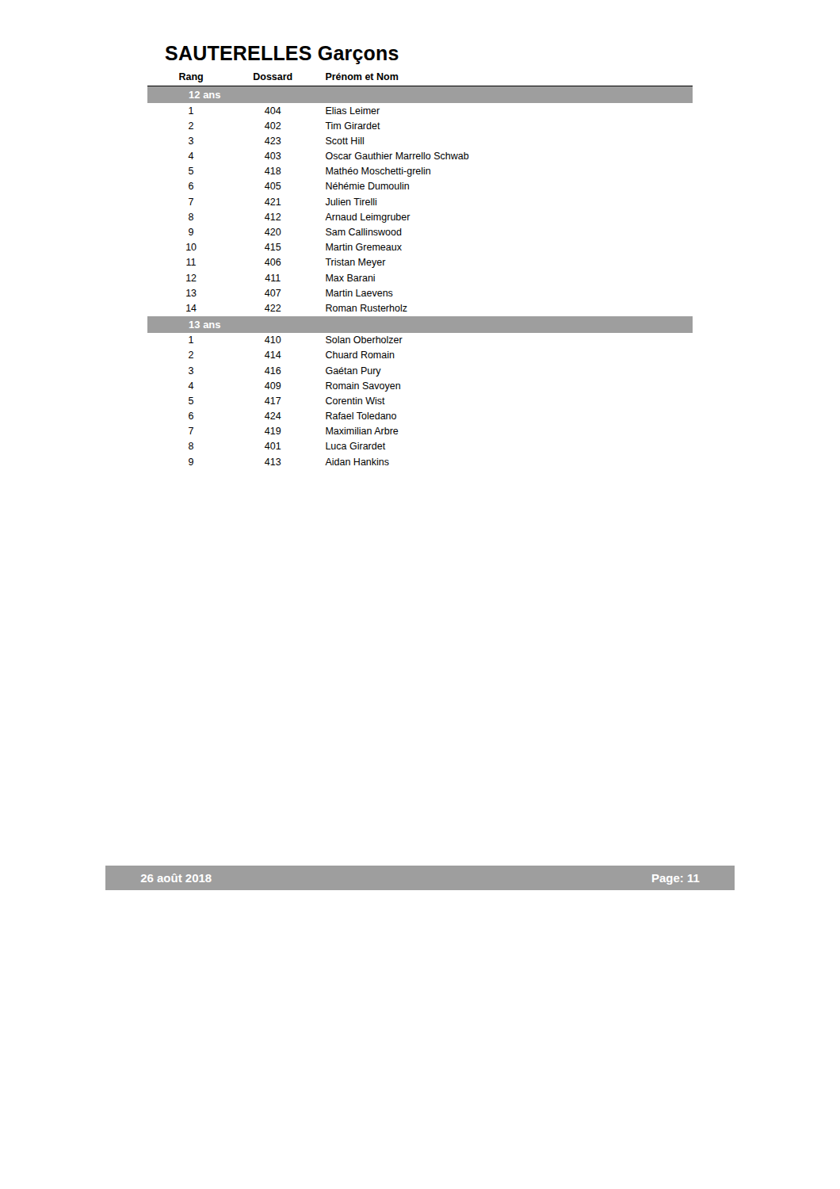SAUTERELLES Garçons
| Rang | Dossard | Prénom et Nom |
| --- | --- | --- |
| 12 ans |
| 1 | 404 | Elias Leimer |
| 2 | 402 | Tim Girardet |
| 3 | 423 | Scott Hill |
| 4 | 403 | Oscar Gauthier Marrello Schwab |
| 5 | 418 | Mathéo Moschetti-grelin |
| 6 | 405 | Néhémie Dumoulin |
| 7 | 421 | Julien Tirelli |
| 8 | 412 | Arnaud Leimgruber |
| 9 | 420 | Sam Callinswood |
| 10 | 415 | Martin Gremeaux |
| 11 | 406 | Tristan Meyer |
| 12 | 411 | Max Barani |
| 13 | 407 | Martin Laevens |
| 14 | 422 | Roman Rusterholz |
| 13 ans |
| 1 | 410 | Solan Oberholzer |
| 2 | 414 | Chuard Romain |
| 3 | 416 | Gaétan Pury |
| 4 | 409 | Romain Savoyen |
| 5 | 417 | Corentin Wist |
| 6 | 424 | Rafael Toledano |
| 7 | 419 | Maximilian Arbre |
| 8 | 401 | Luca Girardet |
| 9 | 413 | Aidan Hankins |
26 août 2018 Page: 11